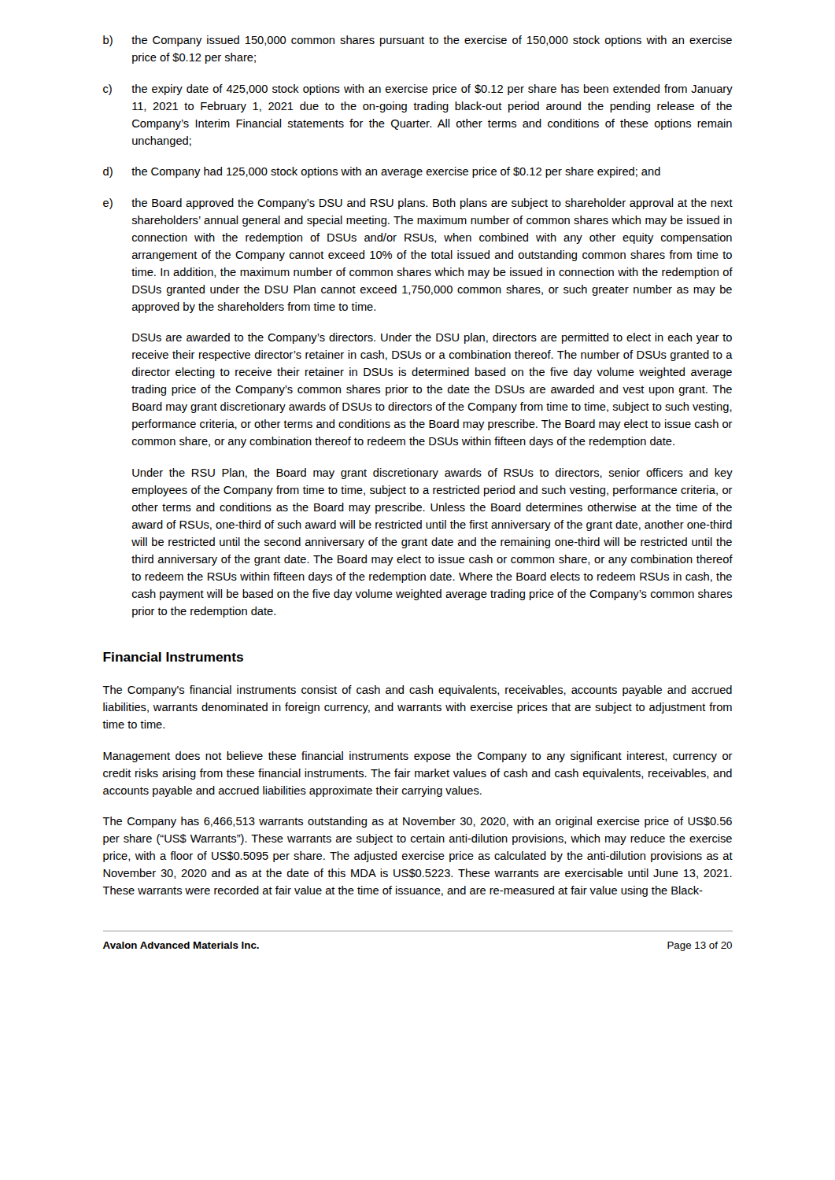b) the Company issued 150,000 common shares pursuant to the exercise of 150,000 stock options with an exercise price of $0.12 per share;
c) the expiry date of 425,000 stock options with an exercise price of $0.12 per share has been extended from January 11, 2021 to February 1, 2021 due to the on-going trading black-out period around the pending release of the Company’s Interim Financial statements for the Quarter. All other terms and conditions of these options remain unchanged;
d) the Company had 125,000 stock options with an average exercise price of $0.12 per share expired; and
e) the Board approved the Company’s DSU and RSU plans. Both plans are subject to shareholder approval at the next shareholders’ annual general and special meeting. The maximum number of common shares which may be issued in connection with the redemption of DSUs and/or RSUs, when combined with any other equity compensation arrangement of the Company cannot exceed 10% of the total issued and outstanding common shares from time to time. In addition, the maximum number of common shares which may be issued in connection with the redemption of DSUs granted under the DSU Plan cannot exceed 1,750,000 common shares, or such greater number as may be approved by the shareholders from time to time.
DSUs are awarded to the Company’s directors. Under the DSU plan, directors are permitted to elect in each year to receive their respective director’s retainer in cash, DSUs or a combination thereof. The number of DSUs granted to a director electing to receive their retainer in DSUs is determined based on the five day volume weighted average trading price of the Company’s common shares prior to the date the DSUs are awarded and vest upon grant. The Board may grant discretionary awards of DSUs to directors of the Company from time to time, subject to such vesting, performance criteria, or other terms and conditions as the Board may prescribe. The Board may elect to issue cash or common share, or any combination thereof to redeem the DSUs within fifteen days of the redemption date.
Under the RSU Plan, the Board may grant discretionary awards of RSUs to directors, senior officers and key employees of the Company from time to time, subject to a restricted period and such vesting, performance criteria, or other terms and conditions as the Board may prescribe. Unless the Board determines otherwise at the time of the award of RSUs, one-third of such award will be restricted until the first anniversary of the grant date, another one-third will be restricted until the second anniversary of the grant date and the remaining one-third will be restricted until the third anniversary of the grant date. The Board may elect to issue cash or common share, or any combination thereof to redeem the RSUs within fifteen days of the redemption date. Where the Board elects to redeem RSUs in cash, the cash payment will be based on the five day volume weighted average trading price of the Company’s common shares prior to the redemption date.
Financial Instruments
The Company's financial instruments consist of cash and cash equivalents, receivables, accounts payable and accrued liabilities, warrants denominated in foreign currency, and warrants with exercise prices that are subject to adjustment from time to time.
Management does not believe these financial instruments expose the Company to any significant interest, currency or credit risks arising from these financial instruments. The fair market values of cash and cash equivalents, receivables, and accounts payable and accrued liabilities approximate their carrying values.
The Company has 6,466,513 warrants outstanding as at November 30, 2020, with an original exercise price of US$0.56 per share (“US$ Warrants”). These warrants are subject to certain anti-dilution provisions, which may reduce the exercise price, with a floor of US$0.5095 per share. The adjusted exercise price as calculated by the anti-dilution provisions as at November 30, 2020 and as at the date of this MDA is US$0.5223. These warrants are exercisable until June 13, 2021. These warrants were recorded at fair value at the time of issuance, and are re-measured at fair value using the Black-
Avalon Advanced Materials Inc. Page 13 of 20